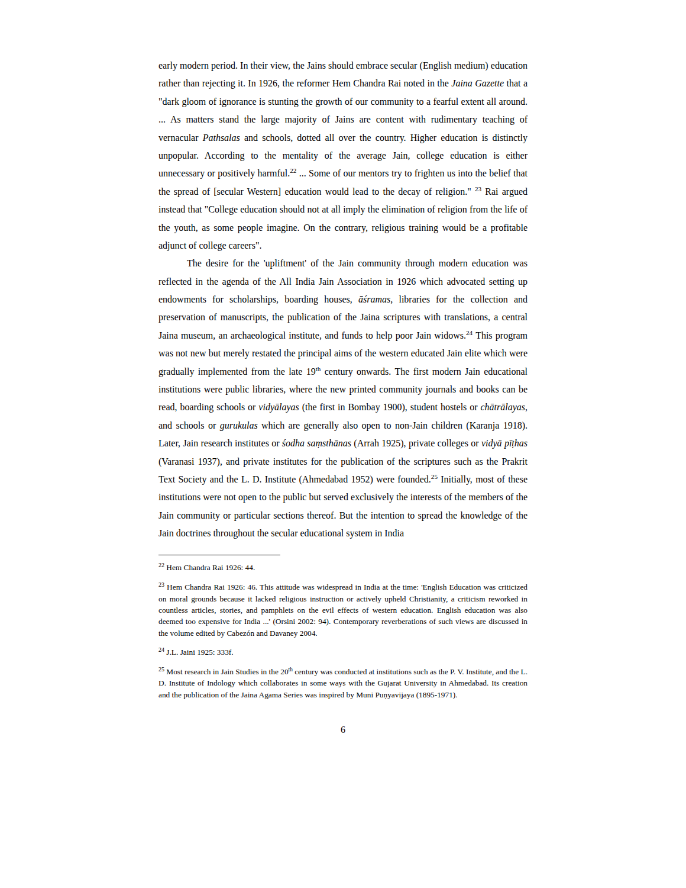early modern period. In their view, the Jains should embrace secular (English medium) education rather than rejecting it. In 1926, the reformer Hem Chandra Rai noted in the Jaina Gazette that a "dark gloom of ignorance is stunting the growth of our community to a fearful extent all around. ... As matters stand the large majority of Jains are content with rudimentary teaching of vernacular Pathsalas and schools, dotted all over the country. Higher education is distinctly unpopular. According to the mentality of the average Jain, college education is either unnecessary or positively harmful.22 ... Some of our mentors try to frighten us into the belief that the spread of [secular Western] education would lead to the decay of religion." 23 Rai argued instead that "College education should not at all imply the elimination of religion from the life of the youth, as some people imagine. On the contrary, religious training would be a profitable adjunct of college careers".
The desire for the 'upliftment' of the Jain community through modern education was reflected in the agenda of the All India Jain Association in 1926 which advocated setting up endowments for scholarships, boarding houses, āśramas, libraries for the collection and preservation of manuscripts, the publication of the Jaina scriptures with translations, a central Jaina museum, an archaeological institute, and funds to help poor Jain widows.24 This program was not new but merely restated the principal aims of the western educated Jain elite which were gradually implemented from the late 19th century onwards. The first modern Jain educational institutions were public libraries, where the new printed community journals and books can be read, boarding schools or vidyālayas (the first in Bombay 1900), student hostels or chātrālayas, and schools or gurukulas which are generally also open to non-Jain children (Karanja 1918). Later, Jain research institutes or śodha saṃsthānas (Arrah 1925), private colleges or vidyā pīṭhas (Varanasi 1937), and private institutes for the publication of the scriptures such as the Prakrit Text Society and the L. D. Institute (Ahmedabad 1952) were founded.25 Initially, most of these institutions were not open to the public but served exclusively the interests of the members of the Jain community or particular sections thereof. But the intention to spread the knowledge of the Jain doctrines throughout the secular educational system in India
22 Hem Chandra Rai 1926: 44.
23 Hem Chandra Rai 1926: 46. This attitude was widespread in India at the time: 'English Education was criticized on moral grounds because it lacked religious instruction or actively upheld Christianity, a criticism reworked in countless articles, stories, and pamphlets on the evil effects of western education. English education was also deemed too expensive for India ...' (Orsini 2002: 94). Contemporary reverberations of such views are discussed in the volume edited by Cabezón and Davaney 2004.
24 J.L. Jaini 1925: 333f.
25 Most research in Jain Studies in the 20th century was conducted at institutions such as the P. V. Institute, and the L. D. Institute of Indology which collaborates in some ways with the Gujarat University in Ahmedabad. Its creation and the publication of the Jaina Agama Series was inspired by Muni Puṇyavijaya (1895-1971).
6